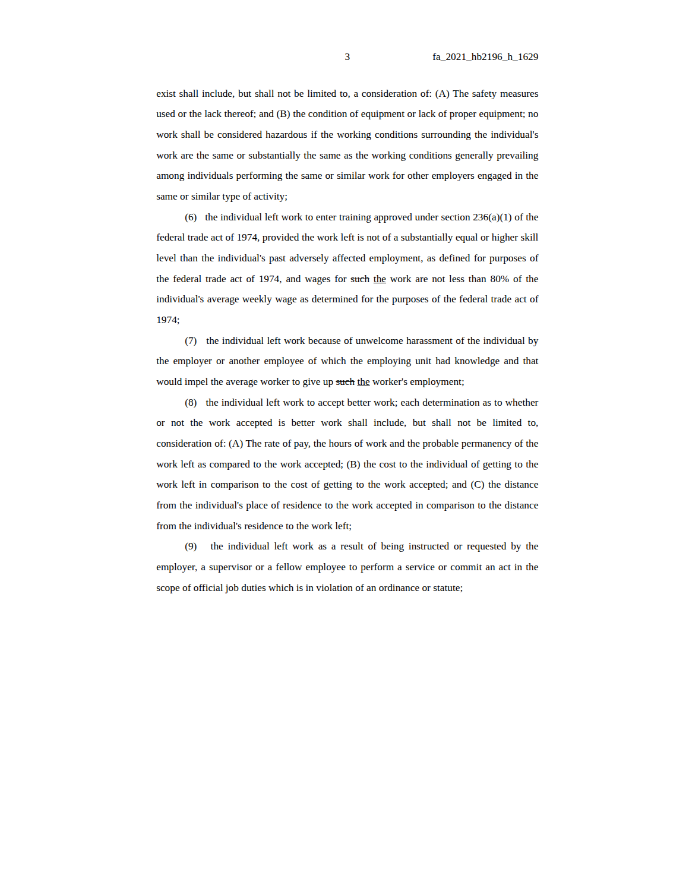3 fa_2021_hb2196_h_1629
exist shall include, but shall not be limited to, a consideration of: (A) The safety measures used or the lack thereof; and (B) the condition of equipment or lack of proper equipment; no work shall be considered hazardous if the working conditions surrounding the individual's work are the same or substantially the same as the working conditions generally prevailing among individuals performing the same or similar work for other employers engaged in the same or similar type of activity;
(6) the individual left work to enter training approved under section 236(a)(1) of the federal trade act of 1974, provided the work left is not of a substantially equal or higher skill level than the individual's past adversely affected employment, as defined for purposes of the federal trade act of 1974, and wages for such the work are not less than 80% of the individual's average weekly wage as determined for the purposes of the federal trade act of 1974;
(7) the individual left work because of unwelcome harassment of the individual by the employer or another employee of which the employing unit had knowledge and that would impel the average worker to give up such the worker's employment;
(8) the individual left work to accept better work; each determination as to whether or not the work accepted is better work shall include, but shall not be limited to, consideration of: (A) The rate of pay, the hours of work and the probable permanency of the work left as compared to the work accepted; (B) the cost to the individual of getting to the work left in comparison to the cost of getting to the work accepted; and (C) the distance from the individual's place of residence to the work accepted in comparison to the distance from the individual's residence to the work left;
(9) the individual left work as a result of being instructed or requested by the employer, a supervisor or a fellow employee to perform a service or commit an act in the scope of official job duties which is in violation of an ordinance or statute;